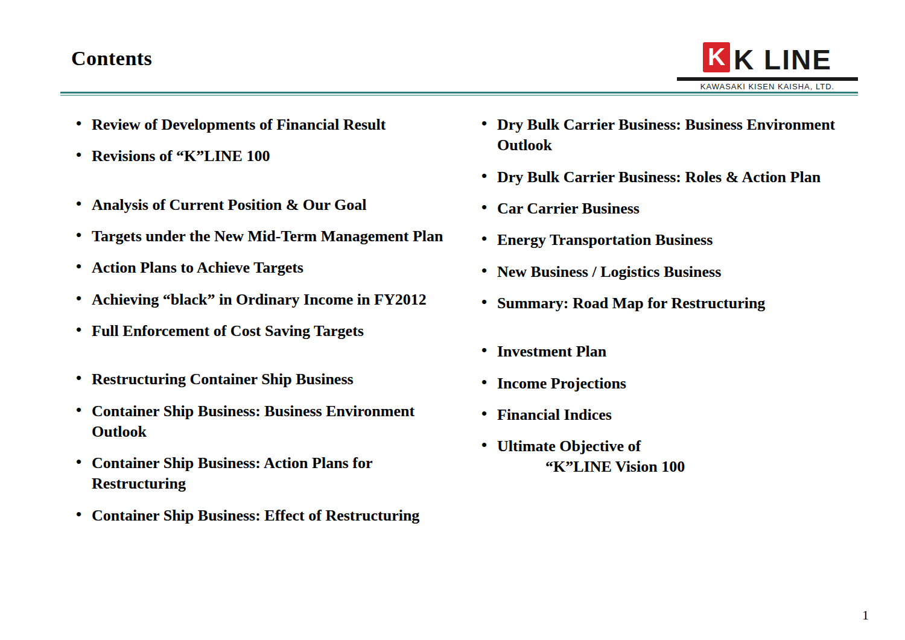Contents
KK LINE KAWASAKI KISEN KAISHA, LTD.
Review of Developments of Financial Result
Revisions of “K”LINE 100
Analysis of Current Position & Our Goal
Targets under the New Mid-Term Management Plan
Action Plans to Achieve Targets
Achieving “black” in Ordinary Income in FY2012
Full Enforcement of Cost Saving Targets
Restructuring Container Ship Business
Container Ship Business: Business Environment Outlook
Container Ship Business: Action Plans for Restructuring
Container Ship Business: Effect of Restructuring
Dry Bulk Carrier Business: Business Environment Outlook
Dry Bulk Carrier Business: Roles & Action Plan
Car Carrier Business
Energy Transportation Business
New Business / Logistics Business
Summary: Road Map for Restructuring
Investment Plan
Income Projections
Financial Indices
Ultimate Objective of “K”LINE Vision 100
1